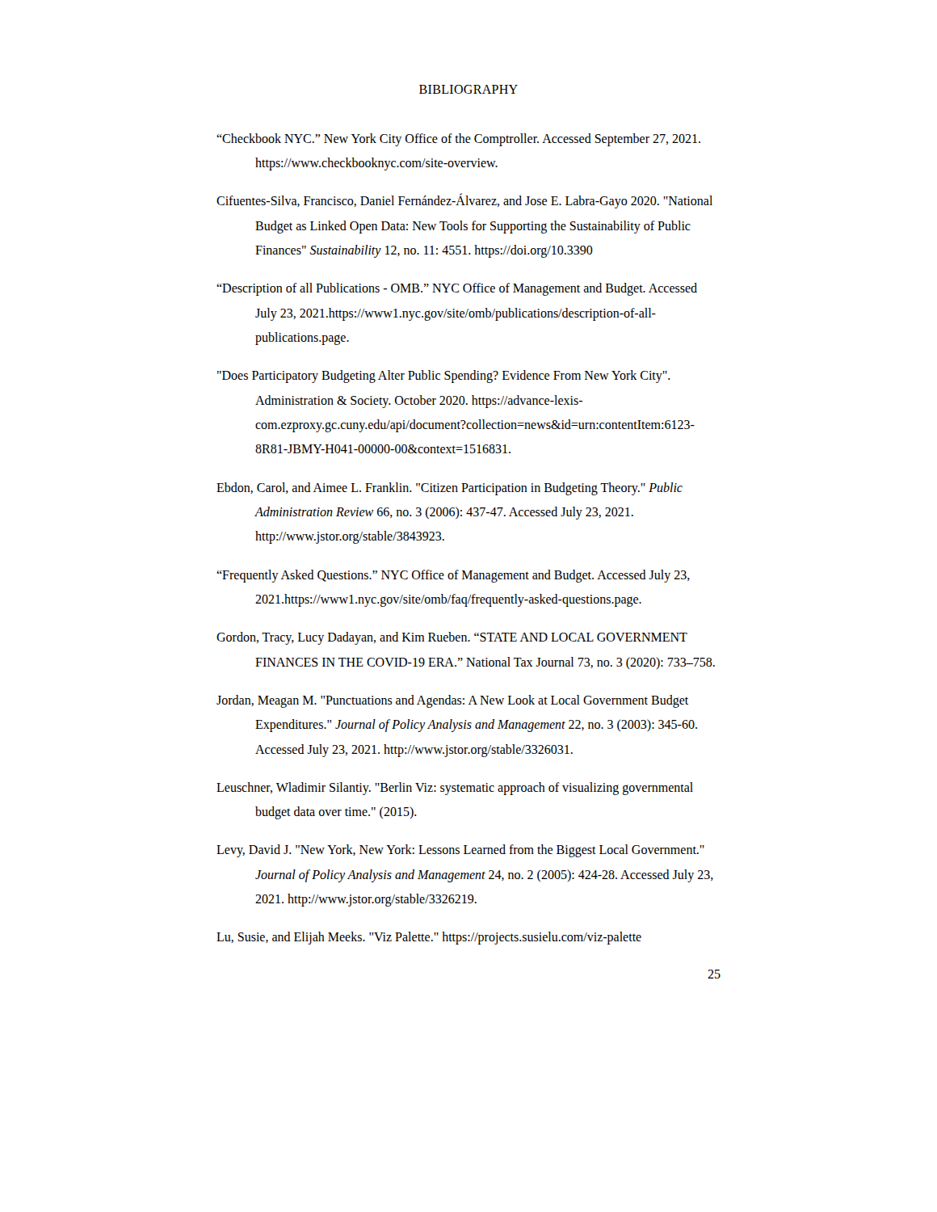BIBLIOGRAPHY
“Checkbook NYC.” New York City Office of the Comptroller. Accessed September 27, 2021. https://www.checkbooknyc.com/site-overview.
Cifuentes-Silva, Francisco, Daniel Fernández-Álvarez, and Jose E. Labra-Gayo 2020. "National Budget as Linked Open Data: New Tools for Supporting the Sustainability of Public Finances" Sustainability 12, no. 11: 4551. https://doi.org/10.3390
“Description of all Publications - OMB.” NYC Office of Management and Budget. Accessed July 23, 2021.https://www1.nyc.gov/site/omb/publications/description-of-all-publications.page.
"Does Participatory Budgeting Alter Public Spending? Evidence From New York City". Administration & Society. October 2020. https://advance-lexis-com.ezproxy.gc.cuny.edu/api/document?collection=news&id=urn:contentItem:6123-8R81-JBMY-H041-00000-00&context=1516831.
Ebdon, Carol, and Aimee L. Franklin. "Citizen Participation in Budgeting Theory." Public Administration Review 66, no. 3 (2006): 437-47. Accessed July 23, 2021. http://www.jstor.org/stable/3843923.
“Frequently Asked Questions.” NYC Office of Management and Budget. Accessed July 23, 2021.https://www1.nyc.gov/site/omb/faq/frequently-asked-questions.page.
Gordon, Tracy, Lucy Dadayan, and Kim Rueben. “STATE AND LOCAL GOVERNMENT FINANCES IN THE COVID-19 ERA.” National Tax Journal 73, no. 3 (2020): 733–758.
Jordan, Meagan M. "Punctuations and Agendas: A New Look at Local Government Budget Expenditures." Journal of Policy Analysis and Management 22, no. 3 (2003): 345-60. Accessed July 23, 2021. http://www.jstor.org/stable/3326031.
Leuschner, Wladimir Silantiy. "Berlin Viz: systematic approach of visualizing governmental budget data over time." (2015).
Levy, David J. "New York, New York: Lessons Learned from the Biggest Local Government." Journal of Policy Analysis and Management 24, no. 2 (2005): 424-28. Accessed July 23, 2021. http://www.jstor.org/stable/3326219.
Lu, Susie, and Elijah Meeks. "Viz Palette." https://projects.susielu.com/viz-palette
25